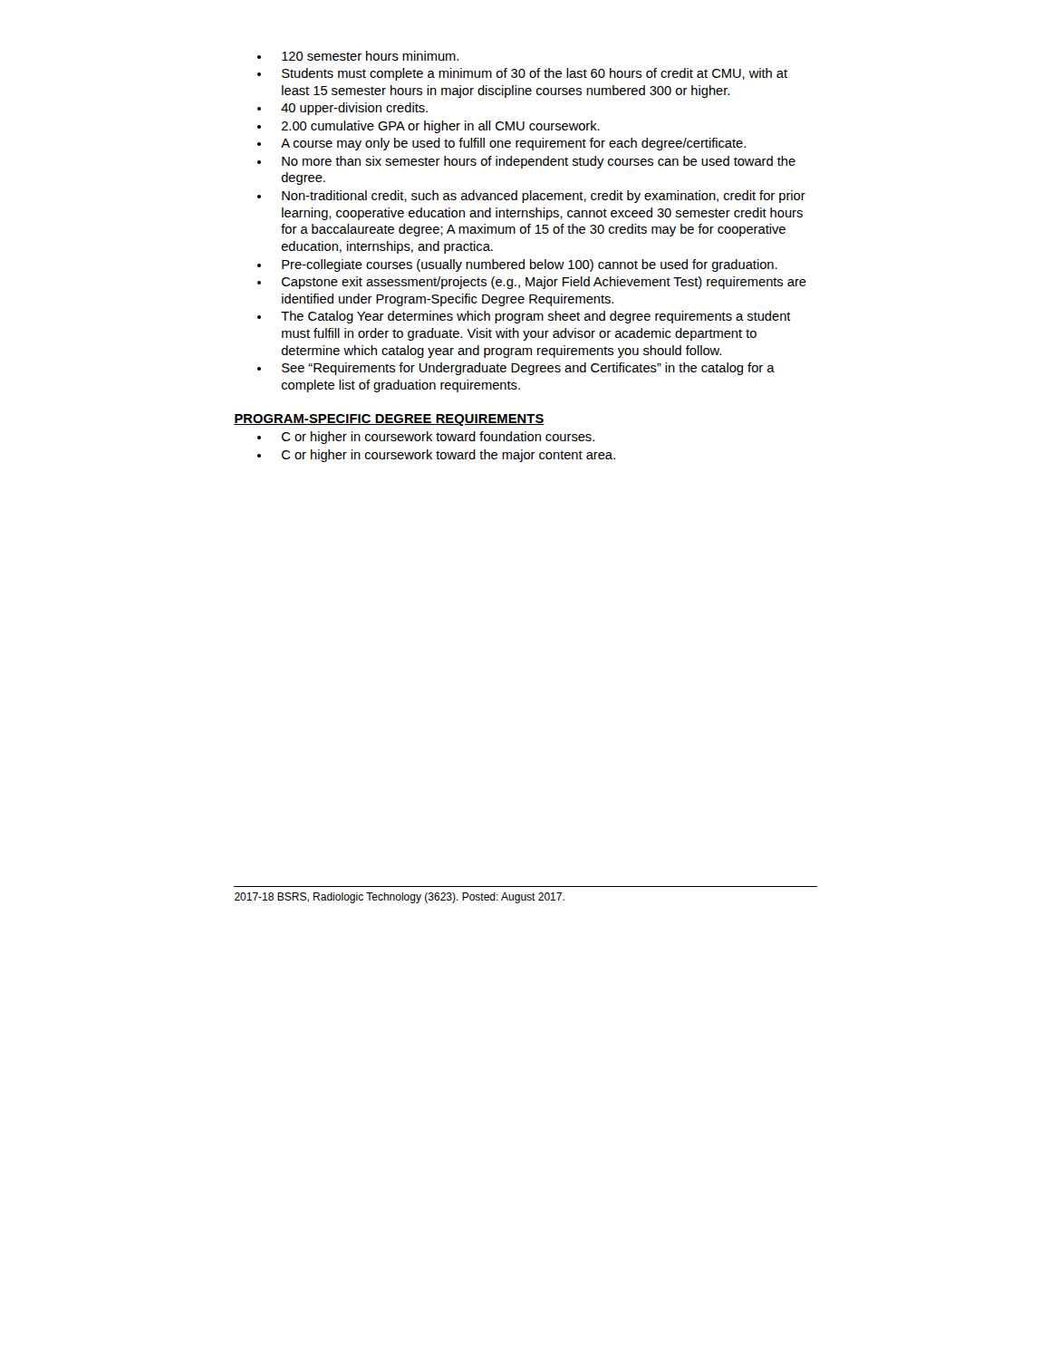120 semester hours minimum.
Students must complete a minimum of 30 of the last 60 hours of credit at CMU, with at least 15 semester hours in major discipline courses numbered 300 or higher.
40 upper-division credits.
2.00 cumulative GPA or higher in all CMU coursework.
A course may only be used to fulfill one requirement for each degree/certificate.
No more than six semester hours of independent study courses can be used toward the degree.
Non-traditional credit, such as advanced placement, credit by examination, credit for prior learning, cooperative education and internships, cannot exceed 30 semester credit hours for a baccalaureate degree; A maximum of 15 of the 30 credits may be for cooperative education, internships, and practica.
Pre-collegiate courses (usually numbered below 100) cannot be used for graduation.
Capstone exit assessment/projects (e.g., Major Field Achievement Test) requirements are identified under Program-Specific Degree Requirements.
The Catalog Year determines which program sheet and degree requirements a student must fulfill in order to graduate. Visit with your advisor or academic department to determine which catalog year and program requirements you should follow.
See “Requirements for Undergraduate Degrees and Certificates” in the catalog for a complete list of graduation requirements.
PROGRAM-SPECIFIC DEGREE REQUIREMENTS
C or higher in coursework toward foundation courses.
C or higher in coursework toward the major content area.
2017-18 BSRS, Radiologic Technology (3623). Posted: August 2017.